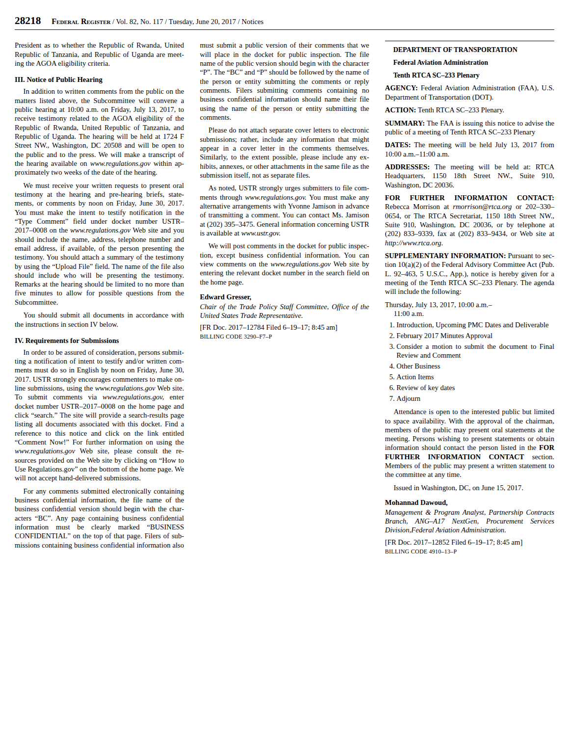28218 Federal Register / Vol. 82, No. 117 / Tuesday, June 20, 2017 / Notices
President as to whether the Republic of Rwanda, United Republic of Tanzania, and Republic of Uganda are meeting the AGOA eligibility criteria.
III. Notice of Public Hearing
In addition to written comments from the public on the matters listed above, the Subcommittee will convene a public hearing at 10:00 a.m. on Friday, July 13, 2017, to receive testimony related to the AGOA eligibility of the Republic of Rwanda, United Republic of Tanzania, and Republic of Uganda. The hearing will be held at 1724 F Street NW., Washington, DC 20508 and will be open to the public and to the press. We will make a transcript of the hearing available on www.regulations.gov within approximately two weeks of the date of the hearing.
We must receive your written requests to present oral testimony at the hearing and pre-hearing briefs, statements, or comments by noon on Friday, June 30, 2017. You must make the intent to testify notification in the “Type Comment” field under docket number USTR–2017–0008 on the www.regulations.gov Web site and you should include the name, address, telephone number and email address, if available, of the person presenting the testimony. You should attach a summary of the testimony by using the “Upload File” field. The name of the file also should include who will be presenting the testimony. Remarks at the hearing should be limited to no more than five minutes to allow for possible questions from the Subcommittee.
You should submit all documents in accordance with the instructions in section IV below.
IV. Requirements for Submissions
In order to be assured of consideration, persons submitting a notification of intent to testify and/or written comments must do so in English by noon on Friday, June 30, 2017. USTR strongly encourages commenters to make on-line submissions, using the www.regulations.gov Web site. To submit comments via www.regulations.gov, enter docket number USTR–2017–0008 on the home page and click “search.” The site will provide a search-results page listing all documents associated with this docket. Find a reference to this notice and click on the link entitled “Comment Now!” For further information on using the www.regulations.gov Web site, please consult the resources provided on the Web site by clicking on “How to Use Regulations.gov” on the bottom of the home page. We will not accept hand-delivered submissions.
For any comments submitted electronically containing business confidential information, the file name of the business confidential version should begin with the characters “BC”. Any page containing business confidential information must be clearly marked “BUSINESS CONFIDENTIAL” on the top of that page. Filers of submissions containing business confidential information also must submit a public version of their comments that we will place in the docket for public inspection. The file name of the public version should begin with the character “P”. The “BC” and “P” should be followed by the name of the person or entity submitting the comments or reply comments. Filers submitting comments containing no business confidential information should name their file using the name of the person or entity submitting the comments.
Please do not attach separate cover letters to electronic submissions; rather, include any information that might appear in a cover letter in the comments themselves. Similarly, to the extent possible, please include any exhibits, annexes, or other attachments in the same file as the submission itself, not as separate files.
As noted, USTR strongly urges submitters to file comments through www.regulations.gov. You must make any alternative arrangements with Yvonne Jamison in advance of transmitting a comment. You can contact Ms. Jamison at (202) 395–3475. General information concerning USTR is available at www.ustr.gov.
We will post comments in the docket for public inspection, except business confidential information. You can view comments on the www.regulations.gov Web site by entering the relevant docket number in the search field on the home page.
Edward Gresser,
Chair of the Trade Policy Staff Committee, Office of the United States Trade Representative.
[FR Doc. 2017–12784 Filed 6–19–17; 8:45 am]
BILLING CODE 3290–F7–P
DEPARTMENT OF TRANSPORTATION
Federal Aviation Administration
Tenth RTCA SC–233 Plenary
AGENCY: Federal Aviation Administration (FAA), U.S. Department of Transportation (DOT).
ACTION: Tenth RTCA SC–233 Plenary.
SUMMARY: The FAA is issuing this notice to advise the public of a meeting of Tenth RTCA SC–233 Plenary
DATES: The meeting will be held July 13, 2017 from 10:00 a.m.–11:00 a.m.
ADDRESSES: The meeting will be held at: RTCA Headquarters, 1150 18th Street NW., Suite 910, Washington, DC 20036.
FOR FURTHER INFORMATION CONTACT: Rebecca Morrison at rmorrison@rtca.org or 202–330–0654, or The RTCA Secretariat, 1150 18th Street NW., Suite 910, Washington, DC 20036, or by telephone at (202) 833–9339, fax at (202) 833–9434, or Web site at http://www.rtca.org.
SUPPLEMENTARY INFORMATION: Pursuant to section 10(a)(2) of the Federal Advisory Committee Act (Pub. L. 92–463, 5 U.S.C., App.), notice is hereby given for a meeting of the Tenth RTCA SC–233 Plenary. The agenda will include the following:
Thursday, July 13, 2017, 10:00 a.m.–11:00 a.m.
Introduction, Upcoming PMC Dates and Deliverable
February 2017 Minutes Approval
Consider a motion to submit the document to Final Review and Comment
Other Business
Action Items
Review of key dates
Adjourn
Attendance is open to the interested public but limited to space availability. With the approval of the chairman, members of the public may present oral statements at the meeting. Persons wishing to present statements or obtain information should contact the person listed in the FOR FURTHER INFORMATION CONTACT section. Members of the public may present a written statement to the committee at any time.
Issued in Washington, DC, on June 15, 2017.
Mohannad Dawoud,
Management & Program Analyst, Partnership Contracts Branch, ANG–A17 NextGen, Procurement Services Division,Federal Aviation Administration.
[FR Doc. 2017–12852 Filed 6–19–17; 8:45 am]
BILLING CODE 4910–13–P